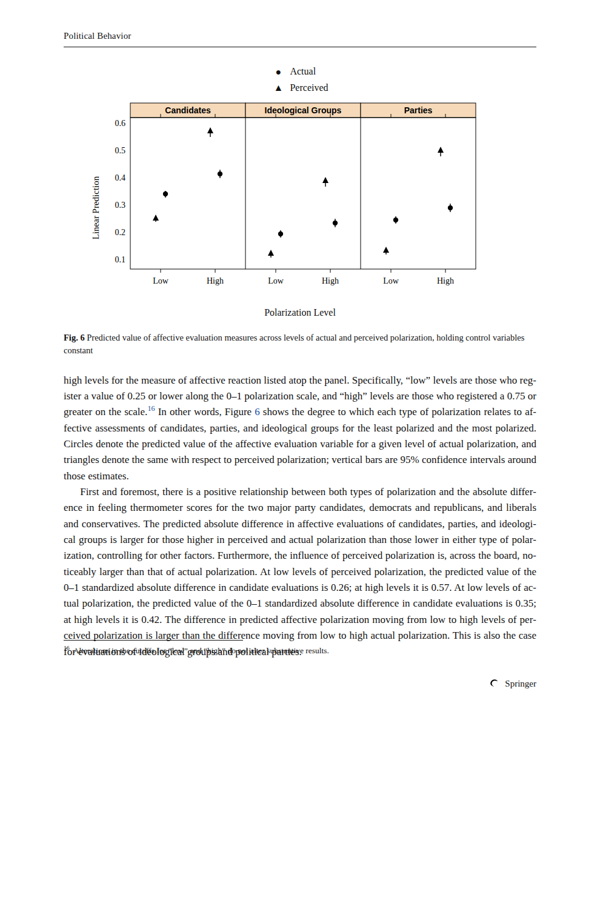Political Behavior
●Actual ▲Perceived
Linear Prediction 0.6 0.5 0.4 0.3 0.2 0.1 Candidates Ideological Groups Parties Low High Low High Low High Data: y = 310 - 450*value (0.1 -> 265, 0.6 -> 40)
Polarization Level
Fig. 6 Predicted value of affective evaluation measures across levels of actual and perceived polarization, holding control variables constant
high levels for the measure of affective reaction listed atop the panel. Specifically, “low” levels are those who register a value of 0.25 or lower along the 0–1 polarization scale, and “high” levels are those who registered a 0.75 or greater on the scale.16 In other words, Figure 6 shows the degree to which each type of polarization relates to affective assessments of candidates, parties, and ideological groups for the least polarized and the most polarized. Circles denote the predicted value of the affective evaluation variable for a given level of actual polarization, and triangles denote the same with respect to perceived polarization; vertical bars are 95% confidence intervals around those estimates.
First and foremost, there is a positive relationship between both types of polarization and the absolute difference in feeling thermometer scores for the two major party candidates, democrats and republicans, and liberals and conservatives. The predicted absolute difference in affective evaluations of candidates, parties, and ideological groups is larger for those higher in perceived and actual polarization than those lower in either type of polarization, controlling for other factors. Furthermore, the influence of perceived polarization is, across the board, noticeably larger than that of actual polarization. At low levels of perceived polarization, the predicted value of the 0–1 standardized absolute difference in candidate evaluations is 0.26; at high levels it is 0.57. At low levels of actual polarization, the predicted value of the 0–1 standardized absolute difference in candidate evaluations is 0.35; at high levels it is 0.42. The difference in predicted affective polarization moving from low to high levels of perceived polarization is larger than the difference moving from low to high actual polarization. This is also the case for evaluations of ideological groups and political parties.
16 Alterations in the cutoffs for “low” and “high” do not alter substantive results.
Springer